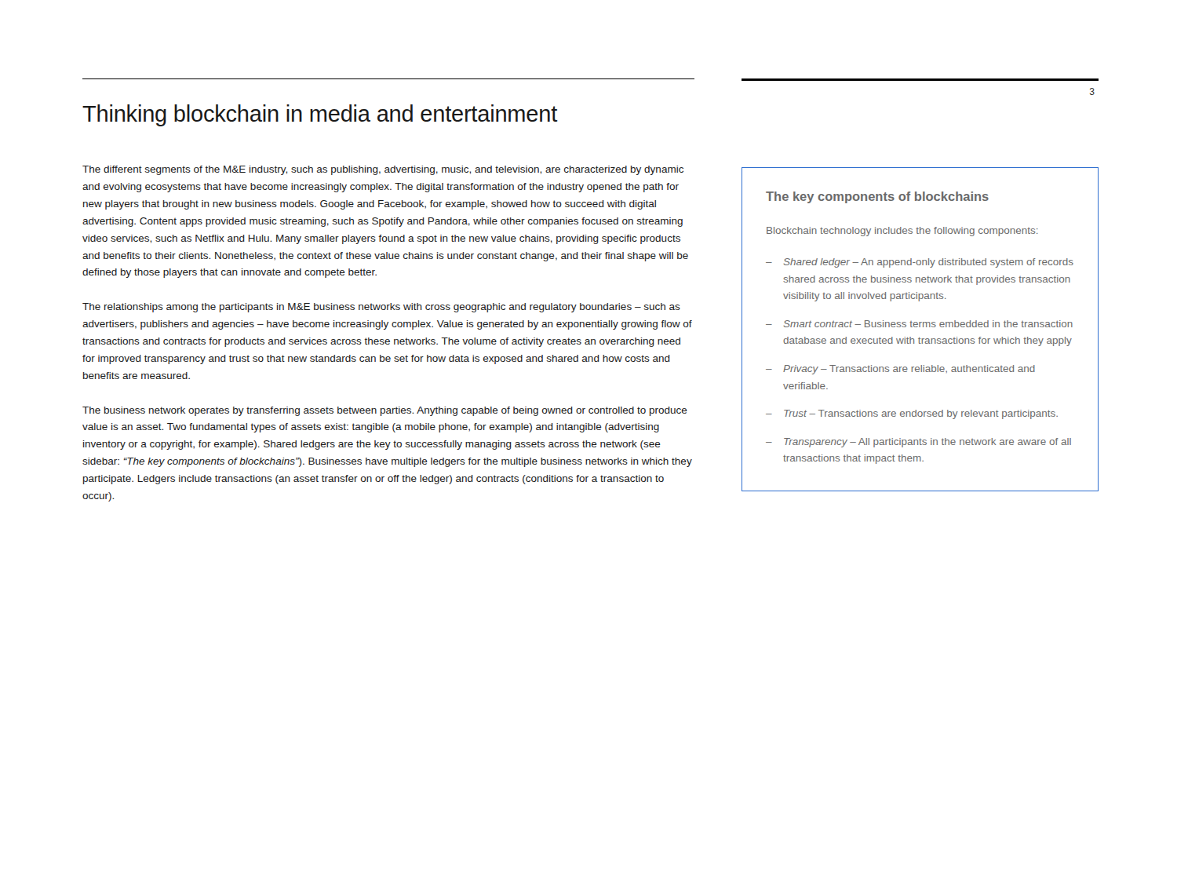3
Thinking blockchain in media and entertainment
The different segments of the M&E industry, such as publishing, advertising, music, and television, are characterized by dynamic and evolving ecosystems that have become increasingly complex. The digital transformation of the industry opened the path for new players that brought in new business models. Google and Facebook, for example, showed how to succeed with digital advertising. Content apps provided music streaming, such as Spotify and Pandora, while other companies focused on streaming video services, such as Netflix and Hulu. Many smaller players found a spot in the new value chains, providing specific products and benefits to their clients. Nonetheless, the context of these value chains is under constant change, and their final shape will be defined by those players that can innovate and compete better.
The relationships among the participants in M&E business networks with cross geographic and regulatory boundaries – such as advertisers, publishers and agencies – have become increasingly complex. Value is generated by an exponentially growing flow of transactions and contracts for products and services across these networks. The volume of activity creates an overarching need for improved transparency and trust so that new standards can be set for how data is exposed and shared and how costs and benefits are measured.
The business network operates by transferring assets between parties. Anything capable of being owned or controlled to produce value is an asset. Two fundamental types of assets exist: tangible (a mobile phone, for example) and intangible (advertising inventory or a copyright, for example). Shared ledgers are the key to successfully managing assets across the network (see sidebar: “The key components of blockchains”). Businesses have multiple ledgers for the multiple business networks in which they participate. Ledgers include transactions (an asset transfer on or off the ledger) and contracts (conditions for a transaction to occur).
The key components of blockchains
Blockchain technology includes the following components:
Shared ledger – An append-only distributed system of records shared across the business network that provides transaction visibility to all involved participants.
Smart contract – Business terms embedded in the transaction database and executed with transactions for which they apply
Privacy – Transactions are reliable, authenticated and verifiable.
Trust – Transactions are endorsed by relevant participants.
Transparency – All participants in the network are aware of all transactions that impact them.